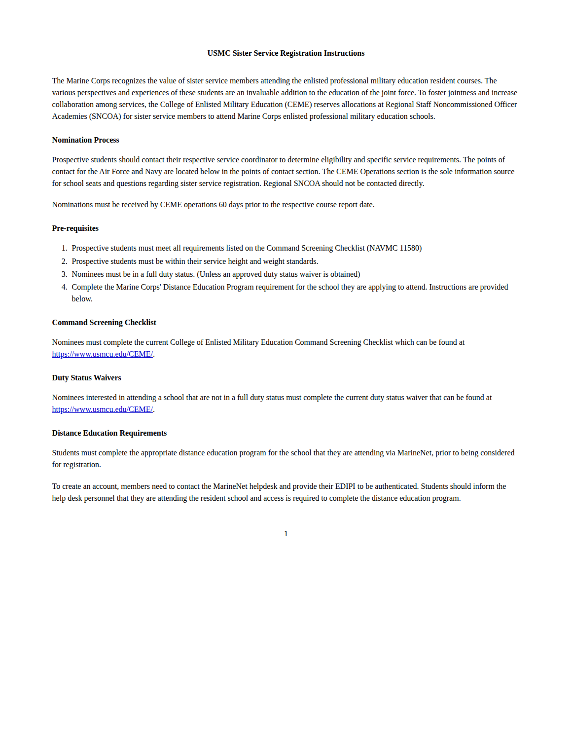USMC Sister Service Registration Instructions
The Marine Corps recognizes the value of sister service members attending the enlisted professional military education resident courses. The various perspectives and experiences of these students are an invaluable addition to the education of the joint force. To foster jointness and increase collaboration among services, the College of Enlisted Military Education (CEME) reserves allocations at Regional Staff Noncommissioned Officer Academies (SNCOA) for sister service members to attend Marine Corps enlisted professional military education schools.
Nomination Process
Prospective students should contact their respective service coordinator to determine eligibility and specific service requirements. The points of contact for the Air Force and Navy are located below in the points of contact section. The CEME Operations section is the sole information source for school seats and questions regarding sister service registration. Regional SNCOA should not be contacted directly.
Nominations must be received by CEME operations 60 days prior to the respective course report date.
Pre-requisites
Prospective students must meet all requirements listed on the Command Screening Checklist (NAVMC 11580)
Prospective students must be within their service height and weight standards.
Nominees must be in a full duty status. (Unless an approved duty status waiver is obtained)
Complete the Marine Corps' Distance Education Program requirement for the school they are applying to attend. Instructions are provided below.
Command Screening Checklist
Nominees must complete the current College of Enlisted Military Education Command Screening Checklist which can be found at https://www.usmcu.edu/CEME/.
Duty Status Waivers
Nominees interested in attending a school that are not in a full duty status must complete the current duty status waiver that can be found at https://www.usmcu.edu/CEME/.
Distance Education Requirements
Students must complete the appropriate distance education program for the school that they are attending via MarineNet, prior to being considered for registration.
To create an account, members need to contact the MarineNet helpdesk and provide their EDIPI to be authenticated. Students should inform the help desk personnel that they are attending the resident school and access is required to complete the distance education program.
1